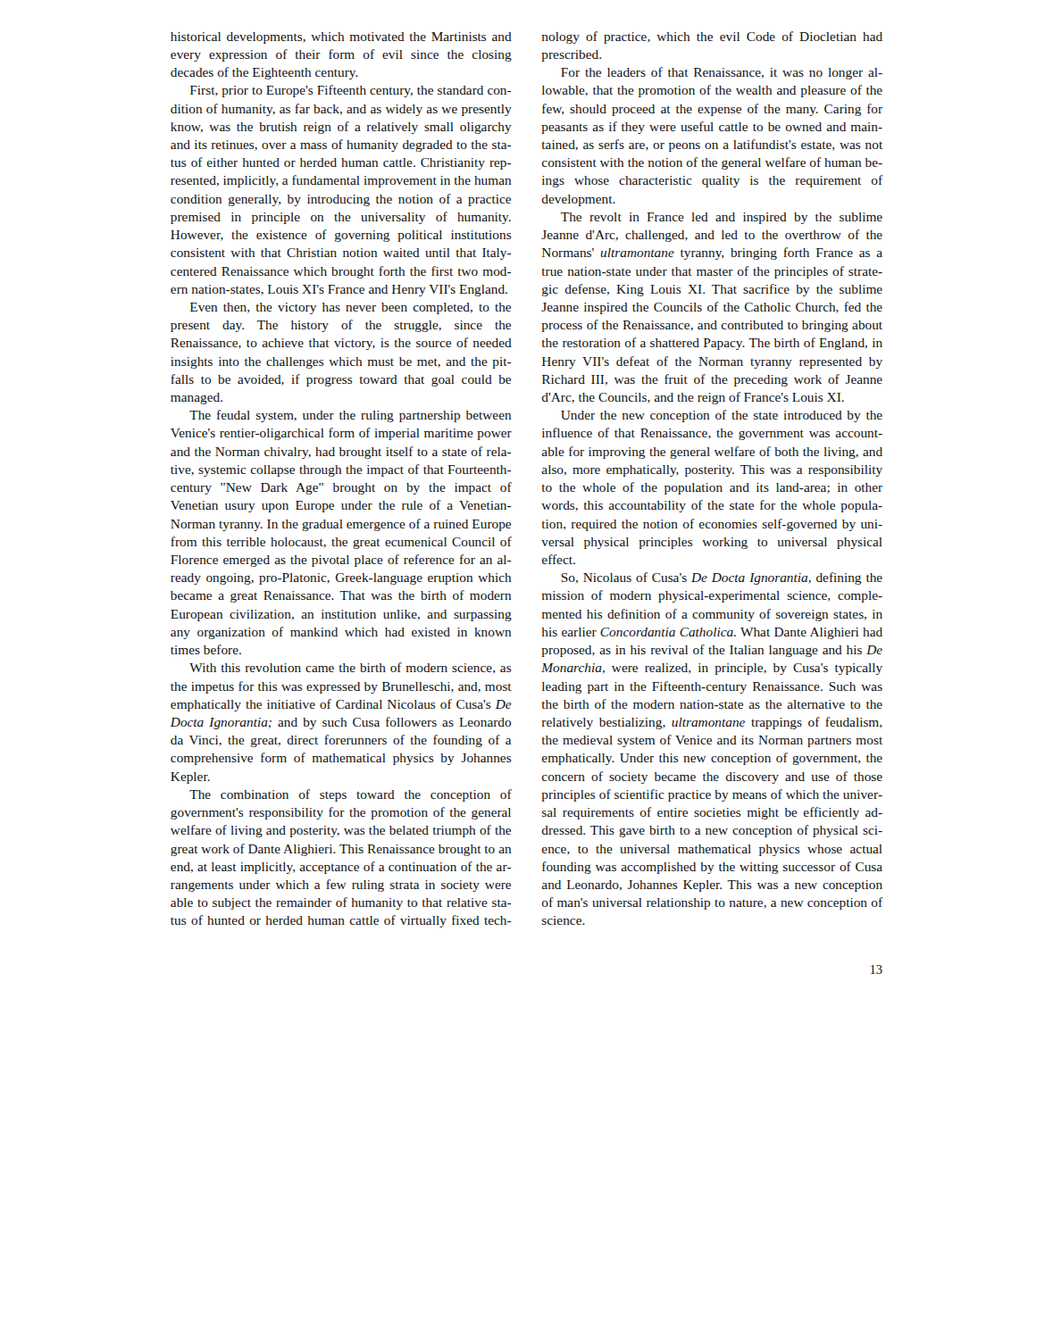historical developments, which motivated the Martinists and every expression of their form of evil since the closing decades of the Eighteenth century.
First, prior to Europe's Fifteenth century, the standard condition of humanity, as far back, and as widely as we presently know, was the brutish reign of a relatively small oligarchy and its retinues, over a mass of humanity degraded to the status of either hunted or herded human cattle. Christianity represented, implicitly, a fundamental improvement in the human condition generally, by introducing the notion of a practice premised in principle on the universality of humanity. However, the existence of governing political institutions consistent with that Christian notion waited until that Italy-centered Renaissance which brought forth the first two modern nation-states, Louis XI's France and Henry VII's England.
Even then, the victory has never been completed, to the present day. The history of the struggle, since the Renaissance, to achieve that victory, is the source of needed insights into the challenges which must be met, and the pitfalls to be avoided, if progress toward that goal could be managed.
The feudal system, under the ruling partnership between Venice's rentier-oligarchical form of imperial maritime power and the Norman chivalry, had brought itself to a state of relative, systemic collapse through the impact of that Fourteenth-century "New Dark Age" brought on by the impact of Venetian usury upon Europe under the rule of a Venetian-Norman tyranny. In the gradual emergence of a ruined Europe from this terrible holocaust, the great ecumenical Council of Florence emerged as the pivotal place of reference for an already ongoing, pro-Platonic, Greek-language eruption which became a great Renaissance. That was the birth of modern European civilization, an institution unlike, and surpassing any organization of mankind which had existed in known times before.
With this revolution came the birth of modern science, as the impetus for this was expressed by Brunelleschi, and, most emphatically the initiative of Cardinal Nicolaus of Cusa's De Docta Ignorantia; and by such Cusa followers as Leonardo da Vinci, the great, direct forerunners of the founding of a comprehensive form of mathematical physics by Johannes Kepler.
The combination of steps toward the conception of government's responsibility for the promotion of the general welfare of living and posterity, was the belated triumph of the great work of Dante Alighieri. This Renaissance brought to an end, at least implicitly, acceptance of a continuation of the arrangements under which a few ruling strata in society were able to subject the remainder of humanity to that relative status of hunted or herded human cattle of virtually fixed technology of practice, which the evil Code of Diocletian had prescribed.
For the leaders of that Renaissance, it was no longer allowable, that the promotion of the wealth and pleasure of the few, should proceed at the expense of the many. Caring for peasants as if they were useful cattle to be owned and maintained, as serfs are, or peons on a latifundist's estate, was not consistent with the notion of the general welfare of human beings whose characteristic quality is the requirement of development.
The revolt in France led and inspired by the sublime Jeanne d'Arc, challenged, and led to the overthrow of the Normans' ultramontane tyranny, bringing forth France as a true nation-state under that master of the principles of strategic defense, King Louis XI. That sacrifice by the sublime Jeanne inspired the Councils of the Catholic Church, fed the process of the Renaissance, and contributed to bringing about the restoration of a shattered Papacy. The birth of England, in Henry VII's defeat of the Norman tyranny represented by Richard III, was the fruit of the preceding work of Jeanne d'Arc, the Councils, and the reign of France's Louis XI.
Under the new conception of the state introduced by the influence of that Renaissance, the government was accountable for improving the general welfare of both the living, and also, more emphatically, posterity. This was a responsibility to the whole of the population and its land-area; in other words, this accountability of the state for the whole population, required the notion of economies self-governed by universal physical principles working to universal physical effect.
So, Nicolaus of Cusa's De Docta Ignorantia, defining the mission of modern physical-experimental science, complemented his definition of a community of sovereign states, in his earlier Concordantia Catholica. What Dante Alighieri had proposed, as in his revival of the Italian language and his De Monarchia, were realized, in principle, by Cusa's typically leading part in the Fifteenth-century Renaissance. Such was the birth of the modern nation-state as the alternative to the relatively bestializing, ultramontane trappings of feudalism, the medieval system of Venice and its Norman partners most emphatically. Under this new conception of government, the concern of society became the discovery and use of those principles of scientific practice by means of which the universal requirements of entire societies might be efficiently addressed. This gave birth to a new conception of physical science, to the universal mathematical physics whose actual founding was accomplished by the witting successor of Cusa and Leonardo, Johannes Kepler. This was a new conception of man's universal relationship to nature, a new conception of science.
13